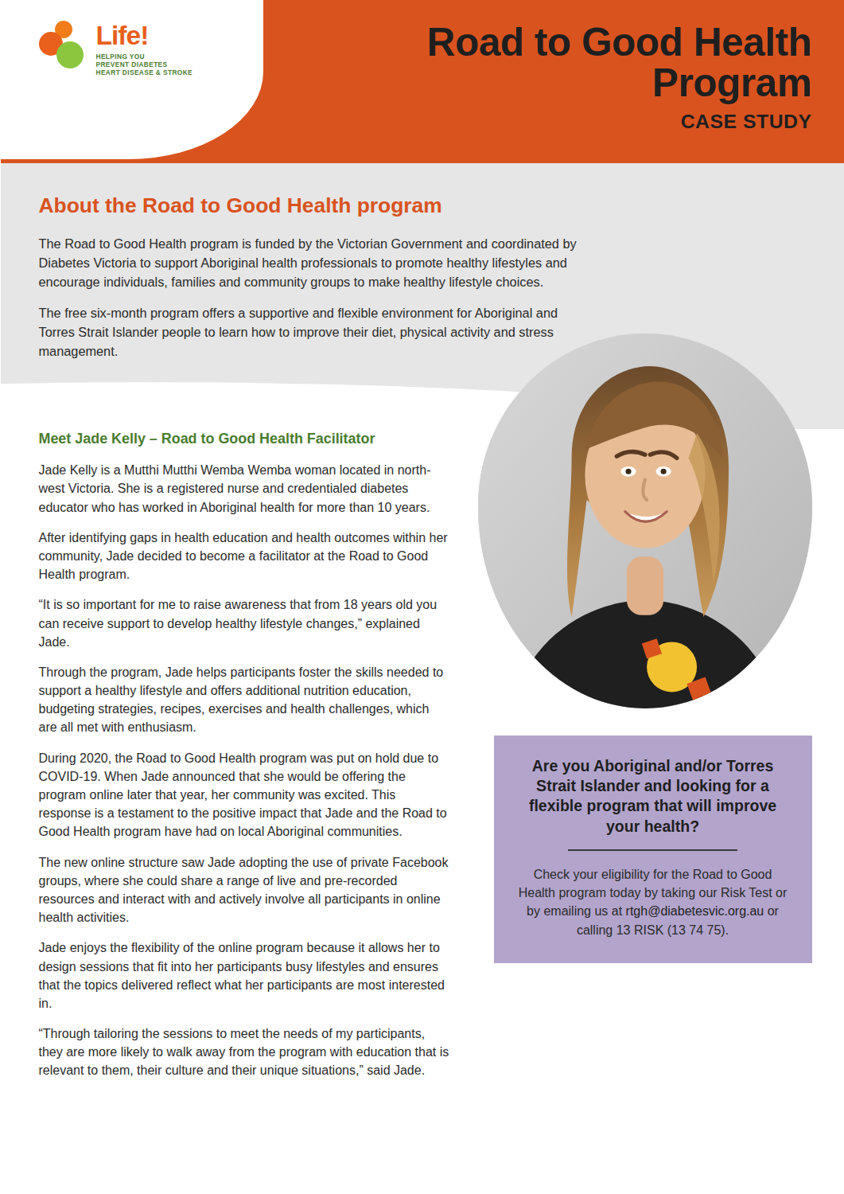Life!
Helping you
prevent diabetes
heart disease & stroke
Road to Good Health
Program
CASE STUDY
About the Road to Good Health program
The Road to Good Health program is funded by the Victorian Government and coordinated by Diabetes Victoria to support Aboriginal health professionals to promote healthy lifestyles and encourage individuals, families and community groups to make healthy lifestyle choices.
The free six-month program offers a supportive and flexible environment for Aboriginal and Torres Strait Islander people to learn how to improve their diet, physical activity and stress management.
Meet Jade Kelly – Road to Good Health Facilitator
Jade Kelly is a Mutthi Mutthi Wemba Wemba woman located in north-west Victoria. She is a registered nurse and credentialed diabetes educator who has worked in Aboriginal health for more than 10 years.
After identifying gaps in health education and health outcomes within her community, Jade decided to become a facilitator at the Road to Good Health program.
“It is so important for me to raise awareness that from 18 years old you can receive support to develop healthy lifestyle changes,” explained Jade.
Through the program, Jade helps participants foster the skills needed to support a healthy lifestyle and offers additional nutrition education, budgeting strategies, recipes, exercises and health challenges, which are all met with enthusiasm.
During 2020, the Road to Good Health program was put on hold due to COVID-19. When Jade announced that she would be offering the program online later that year, her community was excited. This response is a testament to the positive impact that Jade and the Road to Good Health program have had on local Aboriginal communities.
The new online structure saw Jade adopting the use of private Facebook groups, where she could share a range of live and pre-recorded resources and interact with and actively involve all participants in online health activities.
Jade enjoys the flexibility of the online program because it allows her to design sessions that fit into her participants busy lifestyles and ensures that the topics delivered reflect what her participants are most interested in.
“Through tailoring the sessions to meet the needs of my participants, they are more likely to walk away from the program with education that is relevant to them, their culture and their unique situations,” said Jade.
Are you Aboriginal and/or Torres Strait Islander and looking for a flexible program that will improve your health?
Check your eligibility for the Road to Good Health program today by taking our Risk Test or by emailing us at rtgh@diabetesvic.org.au or calling 13 RISK (13 74 75).